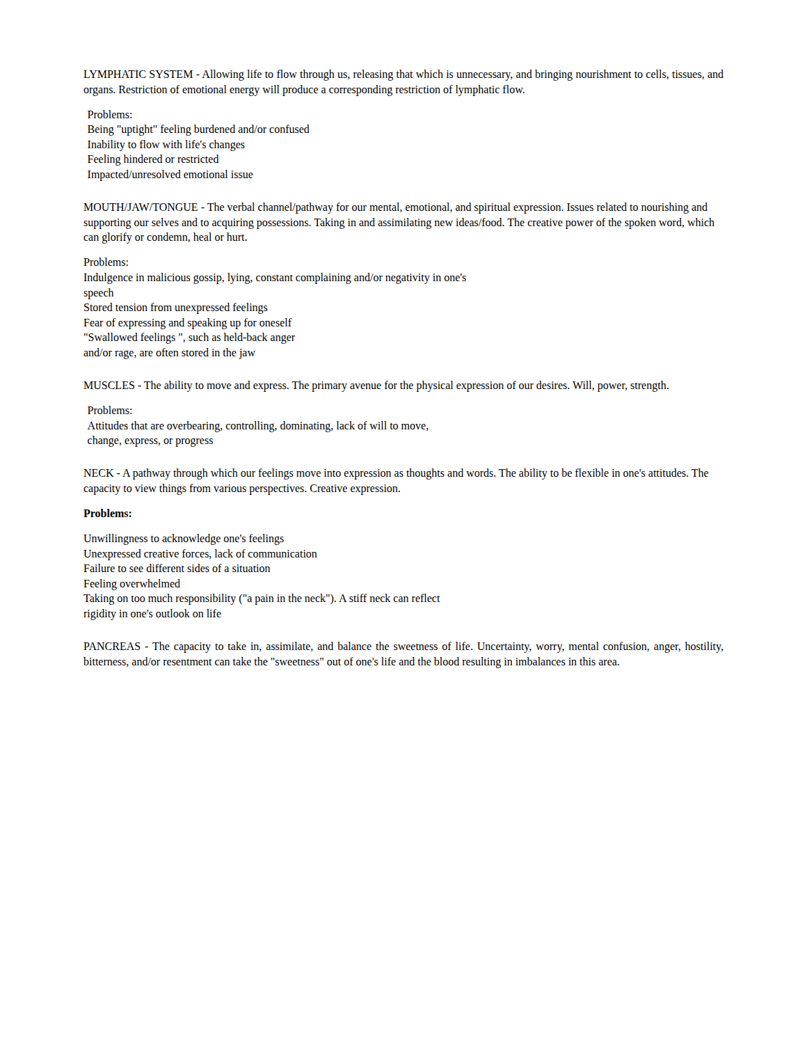LYMPHATIC SYSTEM - Allowing life to flow through us, releasing that which is unnecessary, and bringing nourishment to cells, tissues, and organs. Restriction of emotional energy will produce a corresponding restriction of lymphatic flow.
Problems:
Being "uptight" feeling burdened and/or confused
Inability to flow with life's changes
Feeling hindered or restricted
Impacted/unresolved emotional issue
MOUTH/JAW/TONGUE - The verbal channel/pathway for our mental, emotional, and spiritual expression. Issues related to nourishing and supporting our selves and to acquiring possessions. Taking in and assimilating new ideas/food. The creative power of the spoken word, which can glorify or condemn, heal or hurt.
Problems:
Indulgence in malicious gossip, lying, constant complaining and/or negativity in one's
speech
Stored tension from unexpressed feelings
Fear of expressing and speaking up for oneself
"Swallowed feelings ", such as held-back anger
and/or rage, are often stored in the jaw
MUSCLES - The ability to move and express. The primary avenue for the physical expression of our desires. Will, power, strength.
Problems:
Attitudes that are overbearing, controlling, dominating, lack of will to move,
change, express, or progress
NECK - A pathway through which our feelings move into expression as thoughts and words. The ability to be flexible in one's attitudes. The capacity to view things from various perspectives. Creative expression.
Problems:
Unwillingness to acknowledge one's feelings
Unexpressed creative forces, lack of communication
Failure to see different sides of a situation
Feeling overwhelmed
Taking on too much responsibility ("a pain in the neck"). A stiff neck can reflect
rigidity in one's outlook on life
PANCREAS - The capacity to take in, assimilate, and balance the sweetness of life. Uncertainty, worry, mental confusion, anger, hostility, bitterness, and/or resentment can take the "sweetness" out of one's life and the blood resulting in imbalances in this area.